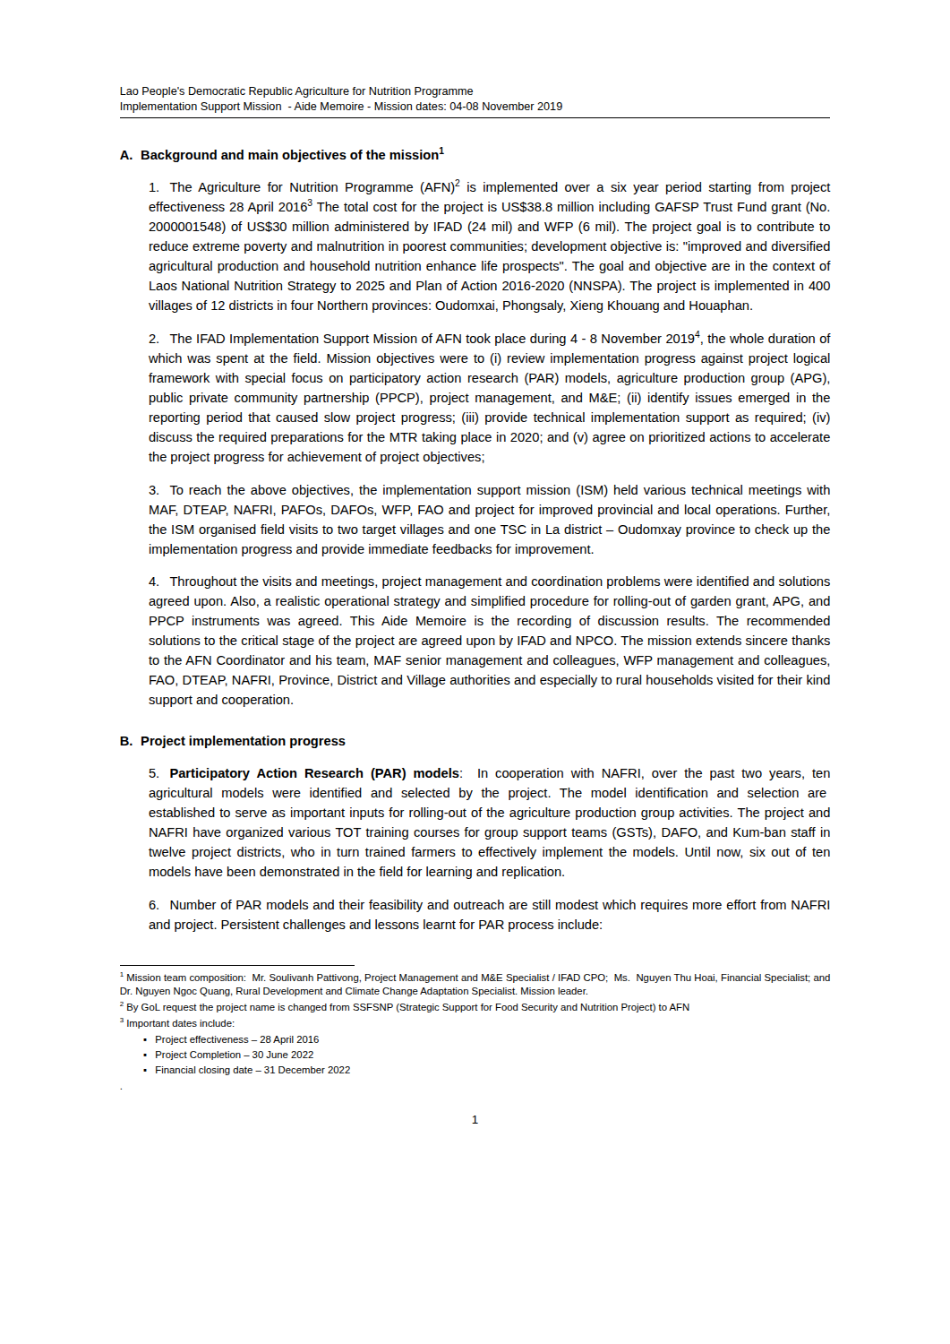Lao People's Democratic Republic Agriculture for Nutrition Programme
Implementation Support Mission - Aide Memoire - Mission dates: 04-08 November 2019
A. Background and main objectives of the mission1
1. The Agriculture for Nutrition Programme (AFN)2 is implemented over a six year period starting from project effectiveness 28 April 20163 The total cost for the project is US$38.8 million including GAFSP Trust Fund grant (No. 2000001548) of US$30 million administered by IFAD (24 mil) and WFP (6 mil). The project goal is to contribute to reduce extreme poverty and malnutrition in poorest communities; development objective is: "improved and diversified agricultural production and household nutrition enhance life prospects". The goal and objective are in the context of Laos National Nutrition Strategy to 2025 and Plan of Action 2016-2020 (NNSPA). The project is implemented in 400 villages of 12 districts in four Northern provinces: Oudomxai, Phongsaly, Xieng Khouang and Houaphan.
2. The IFAD Implementation Support Mission of AFN took place during 4 - 8 November 20194, the whole duration of which was spent at the field. Mission objectives were to (i) review implementation progress against project logical framework with special focus on participatory action research (PAR) models, agriculture production group (APG), public private community partnership (PPCP), project management, and M&E; (ii) identify issues emerged in the reporting period that caused slow project progress; (iii) provide technical implementation support as required; (iv) discuss the required preparations for the MTR taking place in 2020; and (v) agree on prioritized actions to accelerate the project progress for achievement of project objectives;
3. To reach the above objectives, the implementation support mission (ISM) held various technical meetings with MAF, DTEAP, NAFRI, PAFOs, DAFOs, WFP, FAO and project for improved provincial and local operations. Further, the ISM organised field visits to two target villages and one TSC in La district – Oudomxay province to check up the implementation progress and provide immediate feedbacks for improvement.
4. Throughout the visits and meetings, project management and coordination problems were identified and solutions agreed upon. Also, a realistic operational strategy and simplified procedure for rolling-out of garden grant, APG, and PPCP instruments was agreed. This Aide Memoire is the recording of discussion results. The recommended solutions to the critical stage of the project are agreed upon by IFAD and NPCO. The mission extends sincere thanks to the AFN Coordinator and his team, MAF senior management and colleagues, WFP management and colleagues, FAO, DTEAP, NAFRI, Province, District and Village authorities and especially to rural households visited for their kind support and cooperation.
B. Project implementation progress
5. Participatory Action Research (PAR) models: In cooperation with NAFRI, over the past two years, ten agricultural models were identified and selected by the project. The model identification and selection are established to serve as important inputs for rolling-out of the agriculture production group activities. The project and NAFRI have organized various TOT training courses for group support teams (GSTs), DAFO, and Kum-ban staff in twelve project districts, who in turn trained farmers to effectively implement the models. Until now, six out of ten models have been demonstrated in the field for learning and replication.
6. Number of PAR models and their feasibility and outreach are still modest which requires more effort from NAFRI and project. Persistent challenges and lessons learnt for PAR process include:
1 Mission team composition: Mr. Soulivanh Pattivong, Project Management and M&E Specialist / IFAD CPO; Ms. Nguyen Thu Hoai, Financial Specialist; and Dr. Nguyen Ngoc Quang, Rural Development and Climate Change Adaptation Specialist. Mission leader.
2 By GoL request the project name is changed from SSFSNP (Strategic Support for Food Security and Nutrition Project) to AFN
3 Important dates include:
Project effectiveness – 28 April 2016
Project Completion – 30 June 2022
Financial closing date – 31 December 2022
.
1